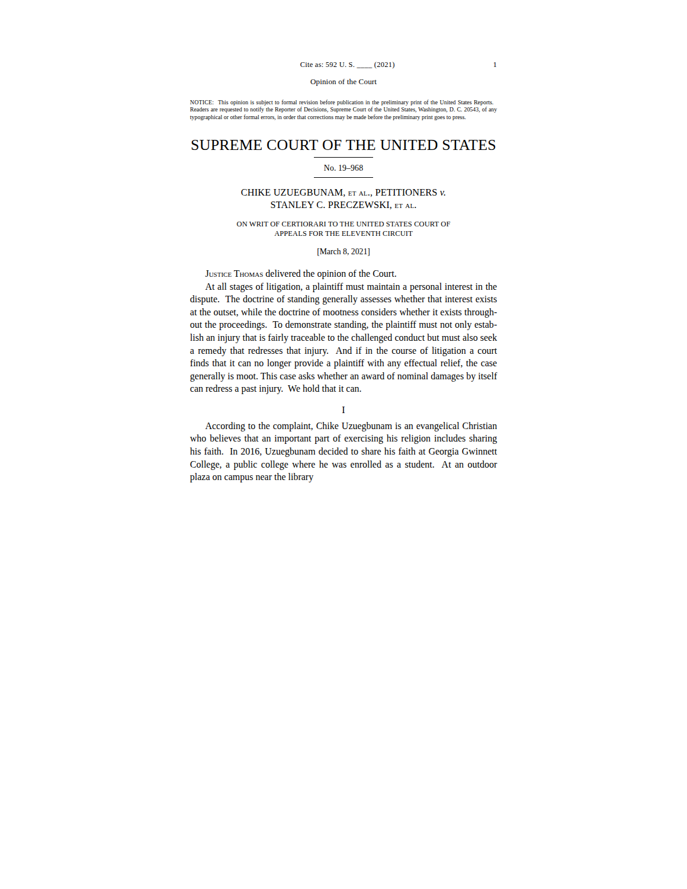Cite as: 592 U. S. ____ (2021) 1
Opinion of the Court
NOTICE: This opinion is subject to formal revision before publication in the preliminary print of the United States Reports. Readers are requested to notify the Reporter of Decisions, Supreme Court of the United States, Washington, D. C. 20543, of any typographical or other formal errors, in order that corrections may be made before the preliminary print goes to press.
SUPREME COURT OF THE UNITED STATES
No. 19–968
CHIKE UZUEGBUNAM, et al., PETITIONERS v.
STANLEY C. PRECZEWSKI, et al.
ON WRIT OF CERTIORARI TO THE UNITED STATES COURT OF
APPEALS FOR THE ELEVENTH CIRCUIT
[March 8, 2021]
Justice Thomas delivered the opinion of the Court.
At all stages of litigation, a plaintiff must maintain a personal interest in the dispute. The doctrine of standing generally assesses whether that interest exists at the outset, while the doctrine of mootness considers whether it exists throughout the proceedings. To demonstrate standing, the plaintiff must not only establish an injury that is fairly traceable to the challenged conduct but must also seek a remedy that redresses that injury. And if in the course of litigation a court finds that it can no longer provide a plaintiff with any effectual relief, the case generally is moot. This case asks whether an award of nominal damages by itself can redress a past injury. We hold that it can.
I
According to the complaint, Chike Uzuegbunam is an evangelical Christian who believes that an important part of exercising his religion includes sharing his faith. In 2016, Uzuegbunam decided to share his faith at Georgia Gwinnett College, a public college where he was enrolled as a student. At an outdoor plaza on campus near the library